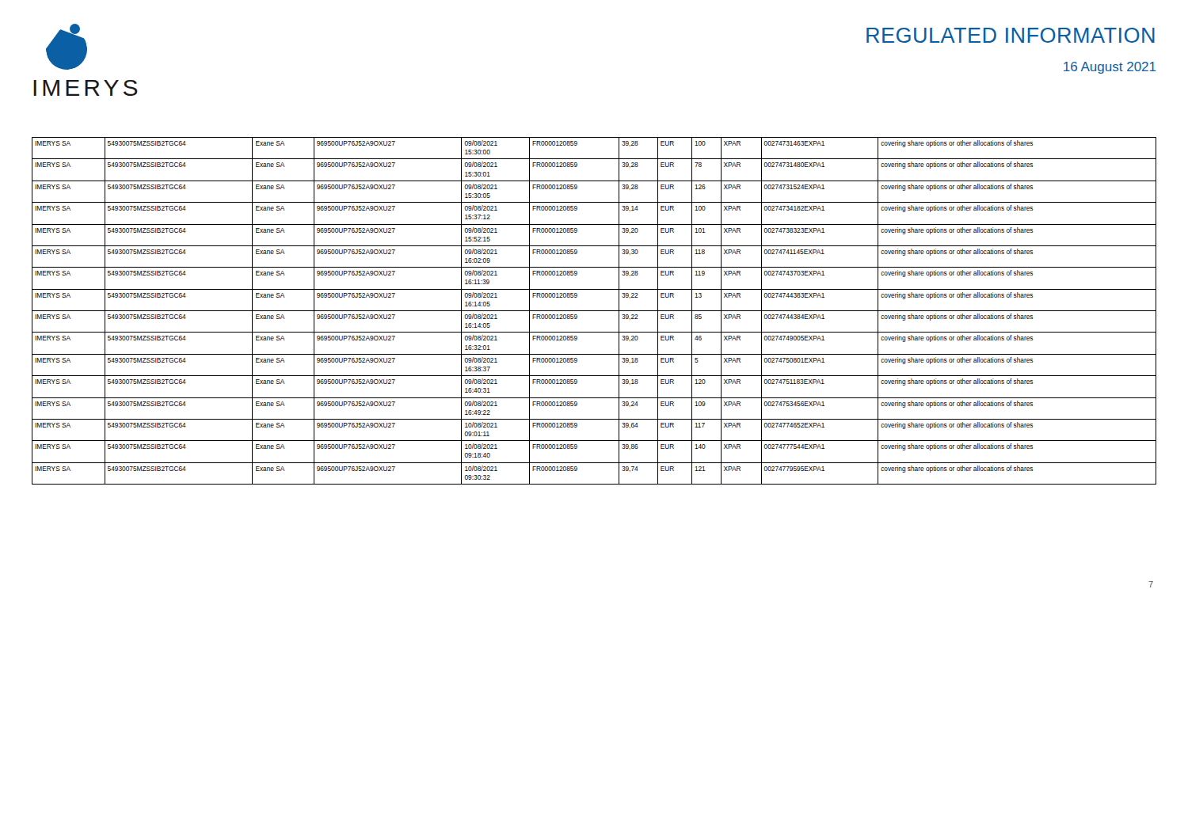IMERYS
REGULATED INFORMATION
16 August 2021
| IMERYS SA | 54930075MZSSIB2TGC64 | Exane SA | 969500UP76J52A9OXU27 | 09/08/2021 15:30:00 | FR0000120859 | 39,28 | EUR | 100 | XPAR | 00274731463EXPA1 | covering share options or other allocations of shares |
| IMERYS SA | 54930075MZSSIB2TGC64 | Exane SA | 969500UP76J52A9OXU27 | 09/08/2021 15:30:01 | FR0000120859 | 39,28 | EUR | 78 | XPAR | 00274731480EXPA1 | covering share options or other allocations of shares |
| IMERYS SA | 54930075MZSSIB2TGC64 | Exane SA | 969500UP76J52A9OXU27 | 09/08/2021 15:30:05 | FR0000120859 | 39,28 | EUR | 126 | XPAR | 00274731524EXPA1 | covering share options or other allocations of shares |
| IMERYS SA | 54930075MZSSIB2TGC64 | Exane SA | 969500UP76J52A9OXU27 | 09/08/2021 15:37:12 | FR0000120859 | 39,14 | EUR | 100 | XPAR | 00274734182EXPA1 | covering share options or other allocations of shares |
| IMERYS SA | 54930075MZSSIB2TGC64 | Exane SA | 969500UP76J52A9OXU27 | 09/08/2021 15:52:15 | FR0000120859 | 39,20 | EUR | 101 | XPAR | 00274738323EXPA1 | covering share options or other allocations of shares |
| IMERYS SA | 54930075MZSSIB2TGC64 | Exane SA | 969500UP76J52A9OXU27 | 09/08/2021 16:02:09 | FR0000120859 | 39,30 | EUR | 118 | XPAR | 00274741145EXPA1 | covering share options or other allocations of shares |
| IMERYS SA | 54930075MZSSIB2TGC64 | Exane SA | 969500UP76J52A9OXU27 | 09/08/2021 16:11:39 | FR0000120859 | 39,28 | EUR | 119 | XPAR | 00274743703EXPA1 | covering share options or other allocations of shares |
| IMERYS SA | 54930075MZSSIB2TGC64 | Exane SA | 969500UP76J52A9OXU27 | 09/08/2021 16:14:05 | FR0000120859 | 39,22 | EUR | 13 | XPAR | 00274744383EXPA1 | covering share options or other allocations of shares |
| IMERYS SA | 54930075MZSSIB2TGC64 | Exane SA | 969500UP76J52A9OXU27 | 09/08/2021 16:14:05 | FR0000120859 | 39,22 | EUR | 85 | XPAR | 00274744384EXPA1 | covering share options or other allocations of shares |
| IMERYS SA | 54930075MZSSIB2TGC64 | Exane SA | 969500UP76J52A9OXU27 | 09/08/2021 16:32:01 | FR0000120859 | 39,20 | EUR | 46 | XPAR | 00274749005EXPA1 | covering share options or other allocations of shares |
| IMERYS SA | 54930075MZSSIB2TGC64 | Exane SA | 969500UP76J52A9OXU27 | 09/08/2021 16:38:37 | FR0000120859 | 39,18 | EUR | 5 | XPAR | 00274750801EXPA1 | covering share options or other allocations of shares |
| IMERYS SA | 54930075MZSSIB2TGC64 | Exane SA | 969500UP76J52A9OXU27 | 09/08/2021 16:40:31 | FR0000120859 | 39,18 | EUR | 120 | XPAR | 00274751183EXPA1 | covering share options or other allocations of shares |
| IMERYS SA | 54930075MZSSIB2TGC64 | Exane SA | 969500UP76J52A9OXU27 | 09/08/2021 16:49:22 | FR0000120859 | 39,24 | EUR | 109 | XPAR | 00274753456EXPA1 | covering share options or other allocations of shares |
| IMERYS SA | 54930075MZSSIB2TGC64 | Exane SA | 969500UP76J52A9OXU27 | 10/08/2021 09:01:11 | FR0000120859 | 39,64 | EUR | 117 | XPAR | 00274774652EXPA1 | covering share options or other allocations of shares |
| IMERYS SA | 54930075MZSSIB2TGC64 | Exane SA | 969500UP76J52A9OXU27 | 10/08/2021 09:18:40 | FR0000120859 | 39,86 | EUR | 140 | XPAR | 00274777544EXPA1 | covering share options or other allocations of shares |
| IMERYS SA | 54930075MZSSIB2TGC64 | Exane SA | 969500UP76J52A9OXU27 | 10/08/2021 09:30:32 | FR0000120859 | 39,74 | EUR | 121 | XPAR | 00274779595EXPA1 | covering share options or other allocations of shares |
7